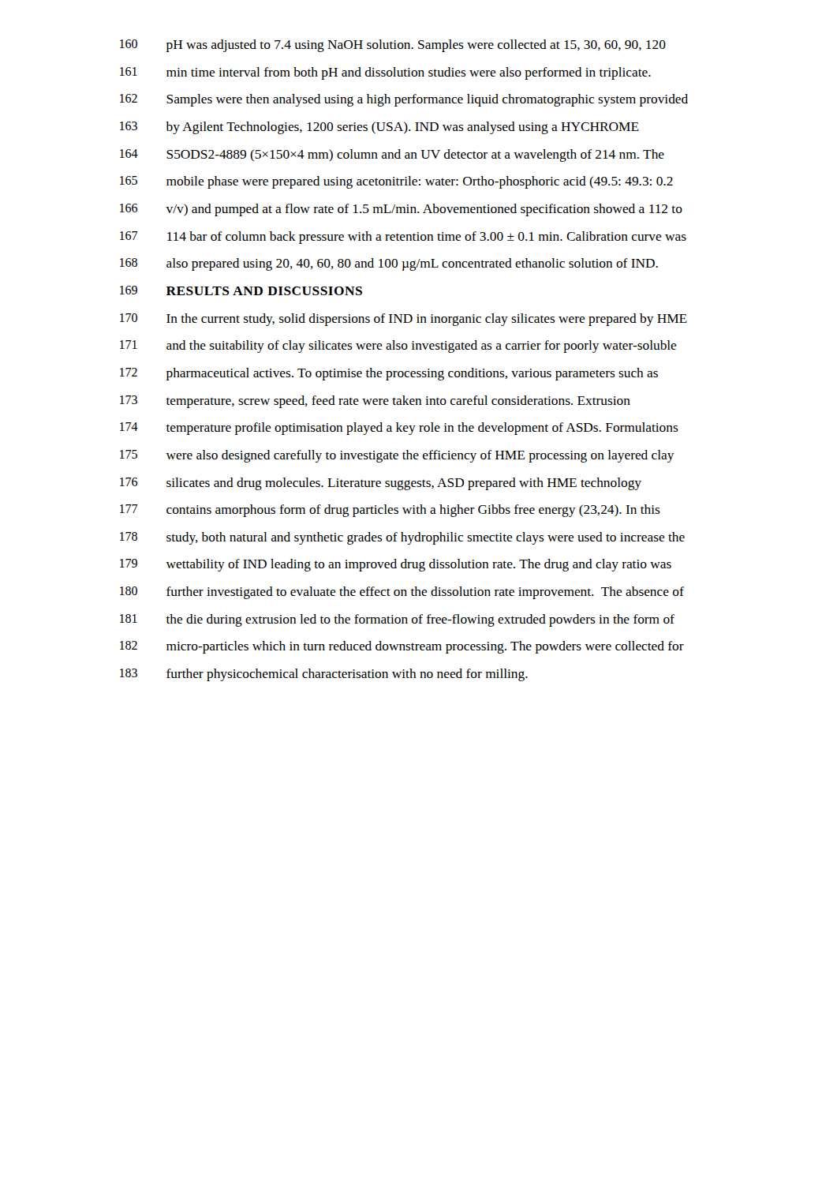160
pH was adjusted to 7.4 using NaOH solution. Samples were collected at 15, 30, 60, 90, 120
161
min time interval from both pH and dissolution studies were also performed in triplicate.
162
Samples were then analysed using a high performance liquid chromatographic system provided
163
by Agilent Technologies, 1200 series (USA). IND was analysed using a HYCHROME
164
S5ODS2-4889 (5×150×4 mm) column and an UV detector at a wavelength of 214 nm. The
165
mobile phase were prepared using acetonitrile: water: Ortho-phosphoric acid (49.5: 49.3: 0.2
166
v/v) and pumped at a flow rate of 1.5 mL/min. Abovementioned specification showed a 112 to
167
114 bar of column back pressure with a retention time of 3.00 ± 0.1 min. Calibration curve was
168
also prepared using 20, 40, 60, 80 and 100 µg/mL concentrated ethanolic solution of IND.
169
RESULTS AND DISCUSSIONS
170
In the current study, solid dispersions of IND in inorganic clay silicates were prepared by HME
171
and the suitability of clay silicates were also investigated as a carrier for poorly water-soluble
172
pharmaceutical actives. To optimise the processing conditions, various parameters such as
173
temperature, screw speed, feed rate were taken into careful considerations. Extrusion
174
temperature profile optimisation played a key role in the development of ASDs. Formulations
175
were also designed carefully to investigate the efficiency of HME processing on layered clay
176
silicates and drug molecules. Literature suggests, ASD prepared with HME technology
177
contains amorphous form of drug particles with a higher Gibbs free energy (23,24). In this
178
study, both natural and synthetic grades of hydrophilic smectite clays were used to increase the
179
wettability of IND leading to an improved drug dissolution rate. The drug and clay ratio was
180
further investigated to evaluate the effect on the dissolution rate improvement. The absence of
181
the die during extrusion led to the formation of free-flowing extruded powders in the form of
182
micro-particles which in turn reduced downstream processing. The powders were collected for
183
further physicochemical characterisation with no need for milling.